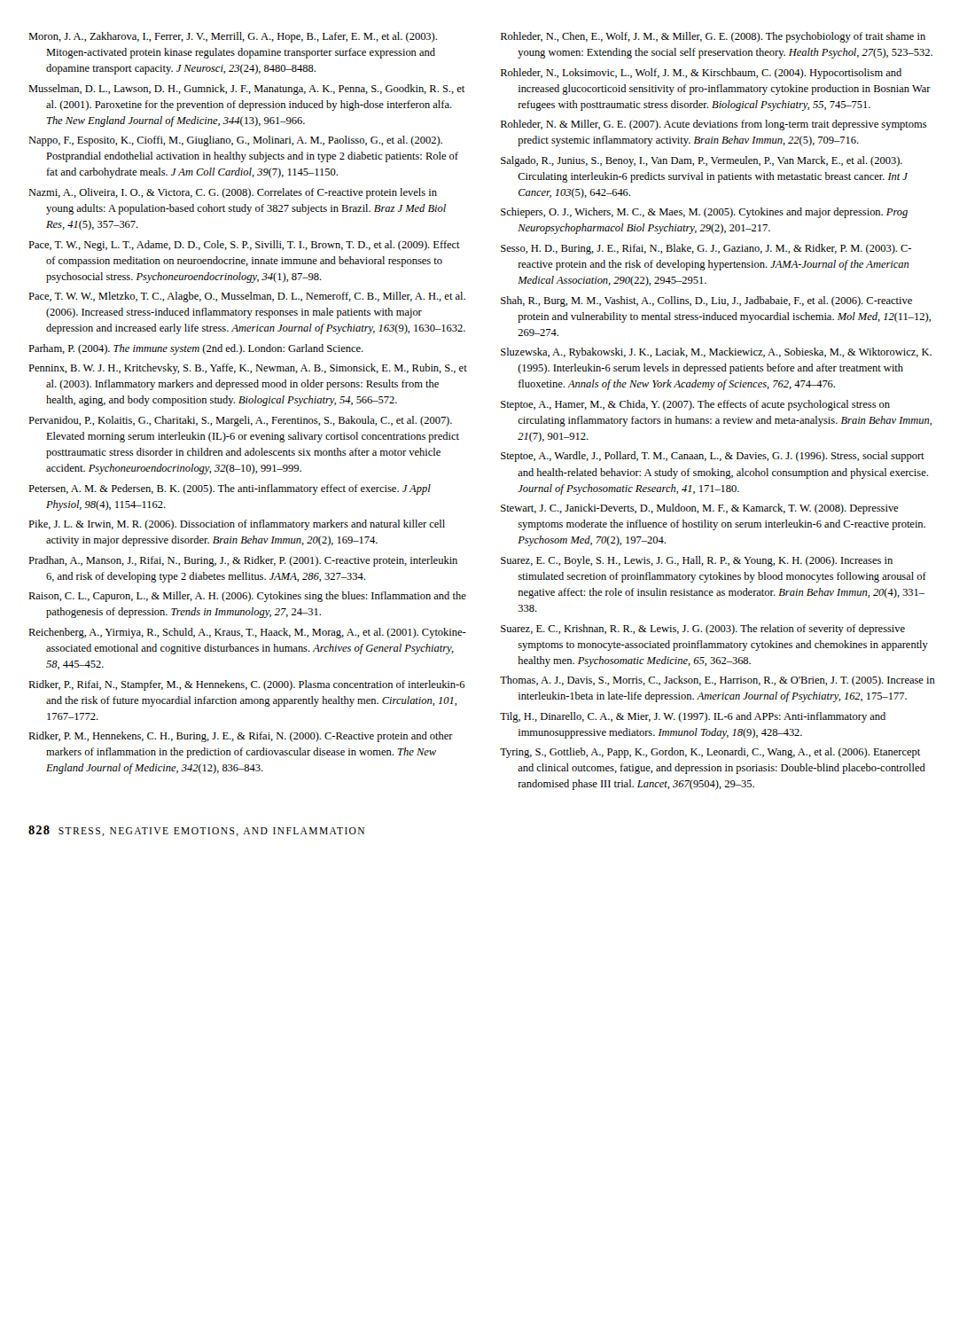Moron, J. A., Zakharova, I., Ferrer, J. V., Merrill, G. A., Hope, B., Lafer, E. M., et al. (2003). Mitogen-activated protein kinase regulates dopamine transporter surface expression and dopamine transport capacity. J Neurosci, 23(24), 8480–8488.
Musselman, D. L., Lawson, D. H., Gumnick, J. F., Manatunga, A. K., Penna, S., Goodkin, R. S., et al. (2001). Paroxetine for the prevention of depression induced by high-dose interferon alfa. The New England Journal of Medicine, 344(13), 961–966.
Nappo, F., Esposito, K., Cioffi, M., Giugliano, G., Molinari, A. M., Paolisso, G., et al. (2002). Postprandial endothelial activation in healthy subjects and in type 2 diabetic patients: Role of fat and carbohydrate meals. J Am Coll Cardiol, 39(7), 1145–1150.
Nazmi, A., Oliveira, I. O., & Victora, C. G. (2008). Correlates of C-reactive protein levels in young adults: A population-based cohort study of 3827 subjects in Brazil. Braz J Med Biol Res, 41(5), 357–367.
Pace, T. W., Negi, L. T., Adame, D. D., Cole, S. P., Sivilli, T. I., Brown, T. D., et al. (2009). Effect of compassion meditation on neuroendocrine, innate immune and behavioral responses to psychosocial stress. Psychoneuroendocrinology, 34(1), 87–98.
Pace, T. W. W., Mletzko, T. C., Alagbe, O., Musselman, D. L., Nemeroff, C. B., Miller, A. H., et al. (2006). Increased stress-induced inflammatory responses in male patients with major depression and increased early life stress. American Journal of Psychiatry, 163(9), 1630–1632.
Parham, P. (2004). The immune system (2nd ed.). London: Garland Science.
Penninx, B. W. J. H., Kritchevsky, S. B., Yaffe, K., Newman, A. B., Simonsick, E. M., Rubin, S., et al. (2003). Inflammatory markers and depressed mood in older persons: Results from the health, aging, and body composition study. Biological Psychiatry, 54, 566–572.
Pervanidou, P., Kolaitis, G., Charitaki, S., Margeli, A., Ferentinos, S., Bakoula, C., et al. (2007). Elevated morning serum interleukin (IL)-6 or evening salivary cortisol concentrations predict posttraumatic stress disorder in children and adolescents six months after a motor vehicle accident. Psychoneuroendocrinology, 32(8–10), 991–999.
Petersen, A. M. & Pedersen, B. K. (2005). The anti-inflammatory effect of exercise. J Appl Physiol, 98(4), 1154–1162.
Pike, J. L. & Irwin, M. R. (2006). Dissociation of inflammatory markers and natural killer cell activity in major depressive disorder. Brain Behav Immun, 20(2), 169–174.
Pradhan, A., Manson, J., Rifai, N., Buring, J., & Ridker, P. (2001). C-reactive protein, interleukin 6, and risk of developing type 2 diabetes mellitus. JAMA, 286, 327–334.
Raison, C. L., Capuron, L., & Miller, A. H. (2006). Cytokines sing the blues: Inflammation and the pathogenesis of depression. Trends in Immunology, 27, 24–31.
Reichenberg, A., Yirmiya, R., Schuld, A., Kraus, T., Haack, M., Morag, A., et al. (2001). Cytokine-associated emotional and cognitive disturbances in humans. Archives of General Psychiatry, 58, 445–452.
Ridker, P., Rifai, N., Stampfer, M., & Hennekens, C. (2000). Plasma concentration of interleukin-6 and the risk of future myocardial infarction among apparently healthy men. Circulation, 101, 1767–1772.
Ridker, P. M., Hennekens, C. H., Buring, J. E., & Rifai, N. (2000). C-Reactive protein and other markers of inflammation in the prediction of cardiovascular disease in women. The New England Journal of Medicine, 342(12), 836–843.
Rohleder, N., Chen, E., Wolf, J. M., & Miller, G. E. (2008). The psychobiology of trait shame in young women: Extending the social self preservation theory. Health Psychol, 27(5), 523–532.
Rohleder, N., Loksimovic, L., Wolf, J. M., & Kirschbaum, C. (2004). Hypocortisolism and increased glucocorticoid sensitivity of pro-inflammatory cytokine production in Bosnian War refugees with posttraumatic stress disorder. Biological Psychiatry, 55, 745–751.
Rohleder, N. & Miller, G. E. (2007). Acute deviations from long-term trait depressive symptoms predict systemic inflammatory activity. Brain Behav Immun, 22(5), 709–716.
Salgado, R., Junius, S., Benoy, I., Van Dam, P., Vermeulen, P., Van Marck, E., et al. (2003). Circulating interleukin-6 predicts survival in patients with metastatic breast cancer. Int J Cancer, 103(5), 642–646.
Schiepers, O. J., Wichers, M. C., & Maes, M. (2005). Cytokines and major depression. Prog Neuropsychopharmacol Biol Psychiatry, 29(2), 201–217.
Sesso, H. D., Buring, J. E., Rifai, N., Blake, G. J., Gaziano, J. M., & Ridker, P. M. (2003). C-reactive protein and the risk of developing hypertension. JAMA-Journal of the American Medical Association, 290(22), 2945–2951.
Shah, R., Burg, M. M., Vashist, A., Collins, D., Liu, J., Jadbabaie, F., et al. (2006). C-reactive protein and vulnerability to mental stress-induced myocardial ischemia. Mol Med, 12(11–12), 269–274.
Sluzewska, A., Rybakowski, J. K., Laciak, M., Mackiewicz, A., Sobieska, M., & Wiktorowicz, K. (1995). Interleukin-6 serum levels in depressed patients before and after treatment with fluoxetine. Annals of the New York Academy of Sciences, 762, 474–476.
Steptoe, A., Hamer, M., & Chida, Y. (2007). The effects of acute psychological stress on circulating inflammatory factors in humans: a review and meta-analysis. Brain Behav Immun, 21(7), 901–912.
Steptoe, A., Wardle, J., Pollard, T. M., Canaan, L., & Davies, G. J. (1996). Stress, social support and health-related behavior: A study of smoking, alcohol consumption and physical exercise. Journal of Psychosomatic Research, 41, 171–180.
Stewart, J. C., Janicki-Deverts, D., Muldoon, M. F., & Kamarck, T. W. (2008). Depressive symptoms moderate the influence of hostility on serum interleukin-6 and C-reactive protein. Psychosom Med, 70(2), 197–204.
Suarez, E. C., Boyle, S. H., Lewis, J. G., Hall, R. P., & Young, K. H. (2006). Increases in stimulated secretion of proinflammatory cytokines by blood monocytes following arousal of negative affect: the role of insulin resistance as moderator. Brain Behav Immun, 20(4), 331–338.
Suarez, E. C., Krishnan, R. R., & Lewis, J. G. (2003). The relation of severity of depressive symptoms to monocyte-associated proinflammatory cytokines and chemokines in apparently healthy men. Psychosomatic Medicine, 65, 362–368.
Thomas, A. J., Davis, S., Morris, C., Jackson, E., Harrison, R., & O'Brien, J. T. (2005). Increase in interleukin-1beta in late-life depression. American Journal of Psychiatry, 162, 175–177.
Tilg, H., Dinarello, C. A., & Mier, J. W. (1997). IL-6 and APPs: Anti-inflammatory and immunosuppressive mediators. Immunol Today, 18(9), 428–432.
Tyring, S., Gottlieb, A., Papp, K., Gordon, K., Leonardi, C., Wang, A., et al. (2006). Etanercept and clinical outcomes, fatigue, and depression in psoriasis: Double-blind placebo-controlled randomised phase III trial. Lancet, 367(9504), 29–35.
828 stress, negative emotions, and inflammation